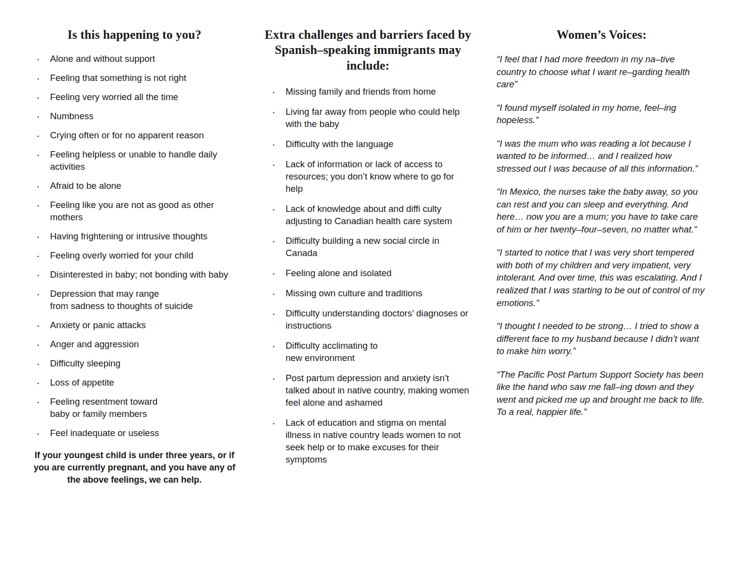Is this happening to you?
Alone and without support
Feeling that something is not right
Feeling very worried all the time
Numbness
Crying often or for no apparent reason
Feeling helpless or unable to handle daily activities
Afraid to be alone
Feeling like you are not as good as other mothers
Having frightening or intrusive thoughts
Feeling overly worried for your child
Disinterested in baby; not bonding with baby
Depression that may range
from sadness to thoughts of suicide
Anxiety or panic attacks
Anger and aggression
Difficulty sleeping
Loss of appetite
Feeling resentment toward
baby or family members
Feel inadequate or useless
If your youngest child is under three years, or if you are currently pregnant, and you have any of the above feelings, we can help.
Extra challenges and barriers faced by Spanish–speaking immigrants may include:
Missing family and friends from home
Living far away from people who could help with the baby
Difficulty with the language
Lack of information or lack of access to resources; you don’t know where to go for help
Lack of knowledge about and diffi culty adjusting to Canadian health care system
Difficulty building a new social circle in Canada
Feeling alone and isolated
Missing own culture and traditions
Difficulty understanding doctors’ diagnoses or instructions
Difficulty acclimating to
new environment
Post partum depression and anxiety isn’t talked about in native country, making women feel alone and ashamed
Lack of education and stigma on mental illness in native country leads women to not seek help or to make excuses for their symptoms
Women’s Voices:
“I feel that I had more freedom in my na–tive country to choose what I want re–garding health care”
“I found myself isolated in my home, feel–ing hopeless.”
“I was the mum who was reading a lot because I wanted to be informed… and I realized how stressed out I was because of all this information.”
“In Mexico, the nurses take the baby away, so you can rest and you can sleep and everything. And here… now you are a mum; you have to take care of him or her twenty–four–seven, no matter what.”
“I started to notice that I was very short tempered with both of my children and very impatient, very intolerant. And over time, this was escalating. And I realized that I was starting to be out of control of my emotions.”
“I thought I needed to be strong… I tried to show a different face to my husband because I didn’t want to make him worry.”
“The Pacific Post Partum Support Society has been like the hand who saw me fall–ing down and they went and picked me up and brought me back to life. To a real, happier life.”